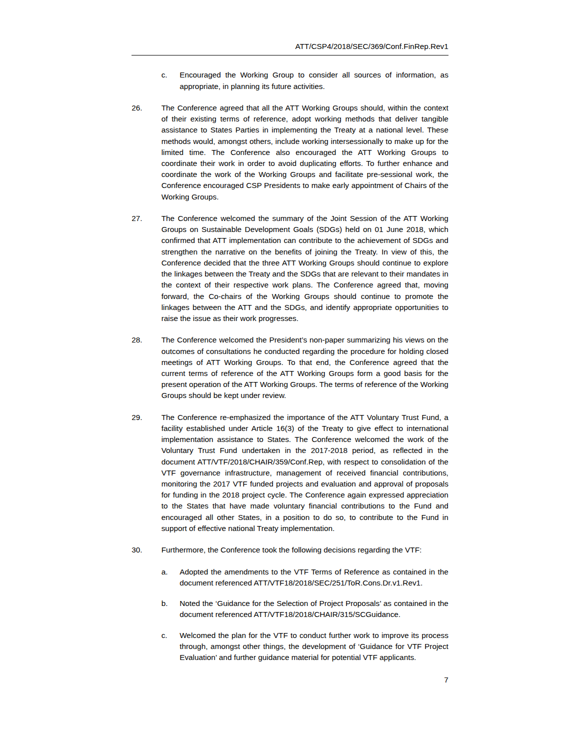ATT/CSP4/2018/SEC/369/Conf.FinRep.Rev1
c. Encouraged the Working Group to consider all sources of information, as appropriate, in planning its future activities.
26. The Conference agreed that all the ATT Working Groups should, within the context of their existing terms of reference, adopt working methods that deliver tangible assistance to States Parties in implementing the Treaty at a national level. These methods would, amongst others, include working intersessionally to make up for the limited time. The Conference also encouraged the ATT Working Groups to coordinate their work in order to avoid duplicating efforts. To further enhance and coordinate the work of the Working Groups and facilitate pre-sessional work, the Conference encouraged CSP Presidents to make early appointment of Chairs of the Working Groups.
27. The Conference welcomed the summary of the Joint Session of the ATT Working Groups on Sustainable Development Goals (SDGs) held on 01 June 2018, which confirmed that ATT implementation can contribute to the achievement of SDGs and strengthen the narrative on the benefits of joining the Treaty. In view of this, the Conference decided that the three ATT Working Groups should continue to explore the linkages between the Treaty and the SDGs that are relevant to their mandates in the context of their respective work plans. The Conference agreed that, moving forward, the Co-chairs of the Working Groups should continue to promote the linkages between the ATT and the SDGs, and identify appropriate opportunities to raise the issue as their work progresses.
28. The Conference welcomed the President’s non-paper summarizing his views on the outcomes of consultations he conducted regarding the procedure for holding closed meetings of ATT Working Groups. To that end, the Conference agreed that the current terms of reference of the ATT Working Groups form a good basis for the present operation of the ATT Working Groups. The terms of reference of the Working Groups should be kept under review.
29. The Conference re-emphasized the importance of the ATT Voluntary Trust Fund, a facility established under Article 16(3) of the Treaty to give effect to international implementation assistance to States. The Conference welcomed the work of the Voluntary Trust Fund undertaken in the 2017-2018 period, as reflected in the document ATT/VTF/2018/CHAIR/359/Conf.Rep, with respect to consolidation of the VTF governance infrastructure, management of received financial contributions, monitoring the 2017 VTF funded projects and evaluation and approval of proposals for funding in the 2018 project cycle. The Conference again expressed appreciation to the States that have made voluntary financial contributions to the Fund and encouraged all other States, in a position to do so, to contribute to the Fund in support of effective national Treaty implementation.
30. Furthermore, the Conference took the following decisions regarding the VTF:
a. Adopted the amendments to the VTF Terms of Reference as contained in the document referenced ATT/VTF18/2018/SEC/251/ToR.Cons.Dr.v1.Rev1.
b. Noted the ‘Guidance for the Selection of Project Proposals’ as contained in the document referenced ATT/VTF18/2018/CHAIR/315/SCGuidance.
c. Welcomed the plan for the VTF to conduct further work to improve its process through, amongst other things, the development of ‘Guidance for VTF Project Evaluation’ and further guidance material for potential VTF applicants.
7